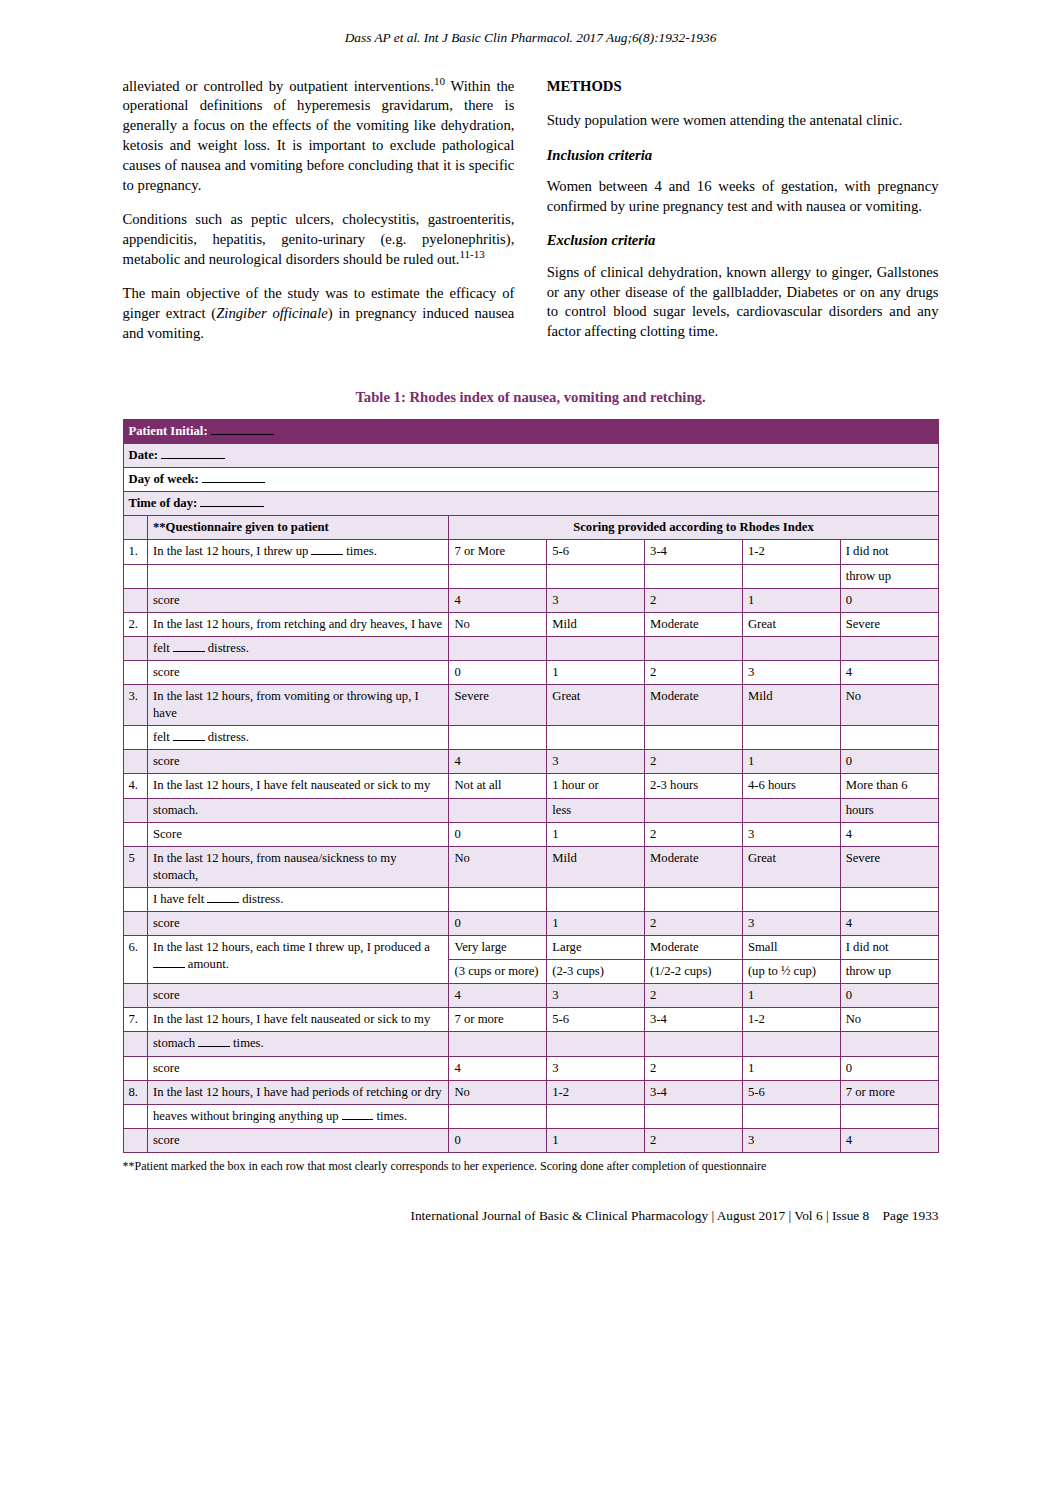Dass AP et al. Int J Basic Clin Pharmacol. 2017 Aug;6(8):1932-1936
alleviated or controlled by outpatient interventions.10 Within the operational definitions of hyperemesis gravidarum, there is generally a focus on the effects of the vomiting like dehydration, ketosis and weight loss. It is important to exclude pathological causes of nausea and vomiting before concluding that it is specific to pregnancy.
Conditions such as peptic ulcers, cholecystitis, gastroenteritis, appendicitis, hepatitis, genito-urinary (e.g. pyelonephritis), metabolic and neurological disorders should be ruled out.11-13
The main objective of the study was to estimate the efficacy of ginger extract (Zingiber officinale) in pregnancy induced nausea and vomiting.
Methods
Study population were women attending the antenatal clinic.
Inclusion criteria
Women between 4 and 16 weeks of gestation, with pregnancy confirmed by urine pregnancy test and with nausea or vomiting.
Exclusion criteria
Signs of clinical dehydration, known allergy to ginger, Gallstones or any other disease of the gallbladder, Diabetes or on any drugs to control blood sugar levels, cardiovascular disorders and any factor affecting clotting time.
Table 1: Rhodes index of nausea, vomiting and retching.
| Patient Initial: |
| Date: |
| Day of week: |
| Time of day: |
| | **Questionnaire given to patient | Scoring provided according to Rhodes Index |
| 1. | In the last 12 hours, I threw up times. | 7 or More | 5-6 | 3-4 | 1-2 | I did not |
| | | | | | | throw up |
| | score | 4 | 3 | 2 | 1 | 0 |
| 2. | In the last 12 hours, from retching and dry heaves, I have | No | Mild | Moderate | Great | Severe |
| | felt distress. | | | | | |
| | score | 0 | 1 | 2 | 3 | 4 |
| 3. | In the last 12 hours, from vomiting or throwing up, I have | Severe | Great | Moderate | Mild | No |
| | felt distress. | | | | | |
| | score | 4 | 3 | 2 | 1 | 0 |
| 4. | In the last 12 hours, I have felt nauseated or sick to my | Not at all | 1 hour or | 2-3 hours | 4-6 hours | More than 6 |
| | stomach. | | less | | | hours |
| | Score | 0 | 1 | 2 | 3 | 4 |
| 5 | In the last 12 hours, from nausea/sickness to my stomach, | No | Mild | Moderate | Great | Severe |
| | I have felt distress. | | | | | |
| | score | 0 | 1 | 2 | 3 | 4 |
| 6. | In the last 12 hours, each time I threw up, I produced a amount. | Very large | Large | Moderate | Small | I did not |
| (3 cups or more) | (2-3 cups) | (1/2-2 cups) | (up to ½ cup) | throw up |
| | score | 4 | 3 | 2 | 1 | 0 |
| 7. | In the last 12 hours, I have felt nauseated or sick to my | 7 or more | 5-6 | 3-4 | 1-2 | No |
| | stomach times. | | | | | |
| | score | 4 | 3 | 2 | 1 | 0 |
| 8. | In the last 12 hours, I have had periods of retching or dry | No | 1-2 | 3-4 | 5-6 | 7 or more |
| | heaves without bringing anything up times. | | | | | |
| | score | 0 | 1 | 2 | 3 | 4 |
**Patient marked the box in each row that most clearly corresponds to her experience. Scoring done after completion of questionnaire
International Journal of Basic & Clinical Pharmacology | August 2017 | Vol 6 | Issue 8 Page 1933